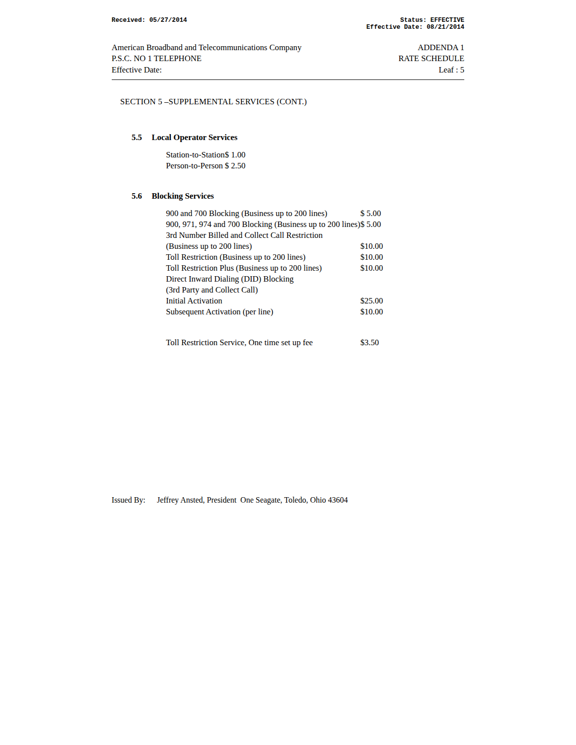Received: 05/27/2014
Status: EFFECTIVE
Effective Date: 08/21/2014
American Broadband and Telecommunications Company
ADDENDA 1
P.S.C. NO 1 TELEPHONE
RATE SCHEDULE
Effective Date:
Leaf : 5
SECTION 5 –SUPPLEMENTAL SERVICES (CONT.)
5.5 Local Operator Services
| Station-to-Station | $ 1.00 |
| Person-to-Person | $ 2.50 |
5.6 Blocking Services
| 900 and 700 Blocking (Business up to 200 lines) | $ 5.00 |
| 900, 971, 974 and 700 Blocking (Business up to 200 lines) | $ 5.00 |
| 3rd Number Billed and Collect Call Restriction | |
| (Business up to 200 lines) | $10.00 |
| Toll Restriction (Business up to 200 lines) | $10.00 |
| Toll Restriction Plus (Business up to 200 lines) | $10.00 |
| Direct Inward Dialing (DID) Blocking | |
| (3rd Party and Collect Call) | |
| Initial Activation | $25.00 |
| Subsequent Activation (per line) | $10.00 |
| Toll Restriction Service, One time set up fee | $3.50 |
Issued By: Jeffrey Ansted, President One Seagate, Toledo, Ohio 43604